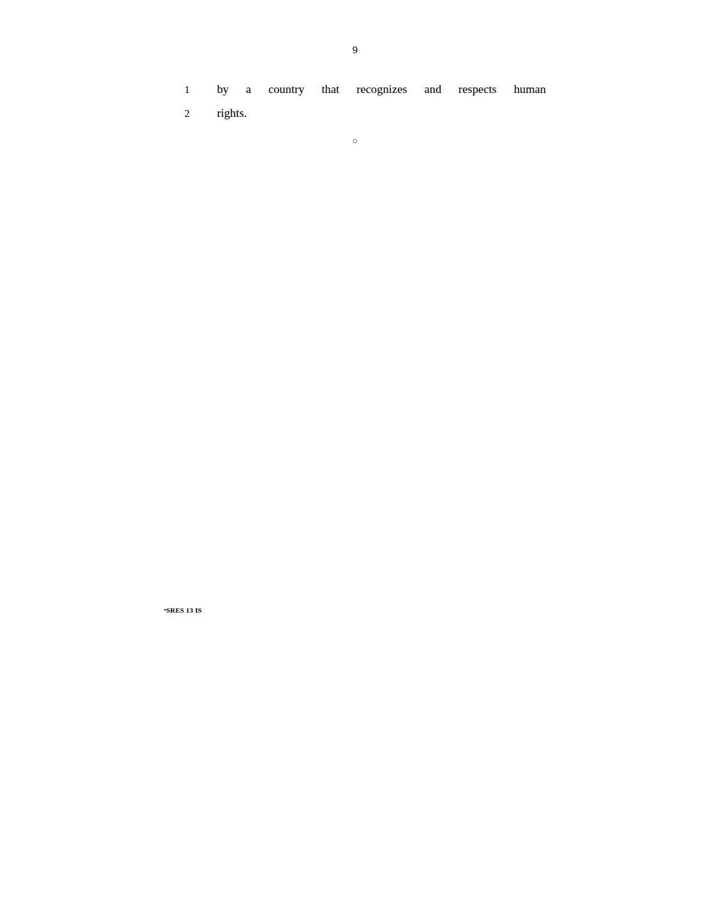9
1 by a country that recognizes and respects human
2 rights.
○
•SRES 13 IS